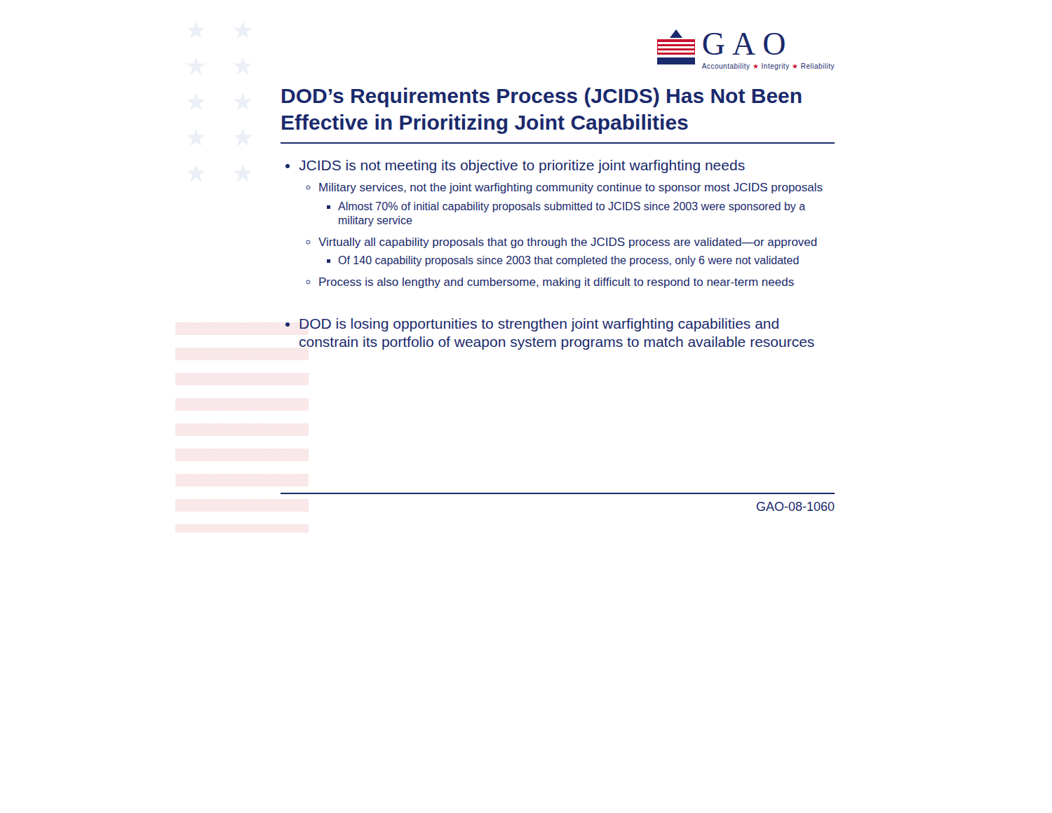GAO
Accountability ★ Integrity ★ Reliability
DOD’s Requirements Process (JCIDS) Has Not Been Effective in Prioritizing Joint Capabilities
JCIDS is not meeting its objective to prioritize joint warfighting needs
Military services, not the joint warfighting community continue to sponsor most JCIDS proposals
Almost 70% of initial capability proposals submitted to JCIDS since 2003 were sponsored by a military service
Virtually all capability proposals that go through the JCIDS process are validated—or approved
Of 140 capability proposals since 2003 that completed the process, only 6 were not validated
Process is also lengthy and cumbersome, making it difficult to respond to near-term needs
DOD is losing opportunities to strengthen joint warfighting capabilities and constrain its portfolio of weapon system programs to match available resources
GAO-08-1060